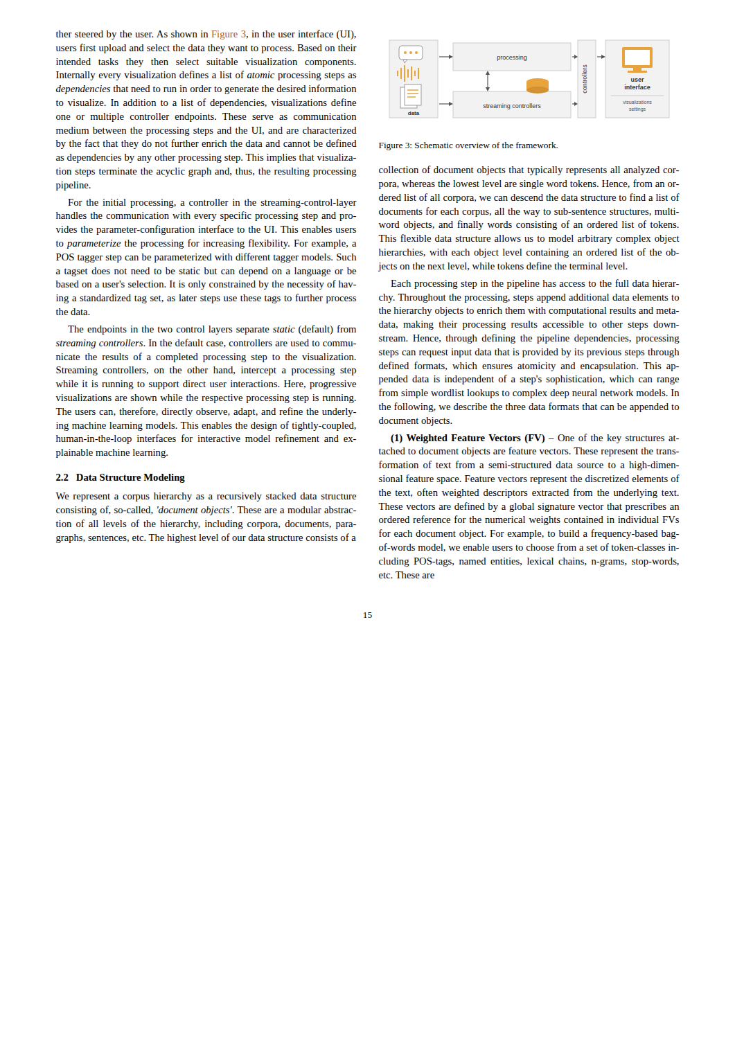ther steered by the user. As shown in Figure 3, in the user interface (UI), users first upload and select the data they want to process. Based on their intended tasks they then select suitable visualization components. Internally every visualization defines a list of atomic processing steps as dependencies that need to run in order to generate the desired information to visualize. In addition to a list of dependencies, visualizations define one or multiple controller endpoints. These serve as communication medium between the processing steps and the UI, and are characterized by the fact that they do not further enrich the data and cannot be defined as dependencies by any other processing step. This implies that visualization steps terminate the acyclic graph and, thus, the resulting processing pipeline.
For the initial processing, a controller in the streaming-control-layer handles the communication with every specific processing step and provides the parameter-configuration interface to the UI. This enables users to parameterize the processing for increasing flexibility. For example, a POS tagger step can be parameterized with different tagger models. Such a tagset does not need to be static but can depend on a language or be based on a user's selection. It is only constrained by the necessity of having a standardized tag set, as later steps use these tags to further process the data.
The endpoints in the two control layers separate static (default) from streaming controllers. In the default case, controllers are used to communicate the results of a completed processing step to the visualization. Streaming controllers, on the other hand, intercept a processing step while it is running to support direct user interactions. Here, progressive visualizations are shown while the respective processing step is running. The users can, therefore, directly observe, adapt, and refine the underlying machine learning models. This enables the design of tightly-coupled, human-in-the-loop interfaces for interactive model refinement and explainable machine learning.
2.2 Data Structure Modeling
We represent a corpus hierarchy as a recursively stacked data structure consisting of, so-called, 'document objects'. These are a modular abstraction of all levels of the hierarchy, including corpora, documents, paragraphs, sentences, etc. The highest level of our data structure consists of a
data processing streaming controllers controllers user interface visualizations settings
Figure 3: Schematic overview of the framework.
collection of document objects that typically represents all analyzed corpora, whereas the lowest level are single word tokens. Hence, from an ordered list of all corpora, we can descend the data structure to find a list of documents for each corpus, all the way to sub-sentence structures, multi-word objects, and finally words consisting of an ordered list of tokens. This flexible data structure allows us to model arbitrary complex object hierarchies, with each object level containing an ordered list of the objects on the next level, while tokens define the terminal level.
Each processing step in the pipeline has access to the full data hierarchy. Throughout the processing, steps append additional data elements to the hierarchy objects to enrich them with computational results and metadata, making their processing results accessible to other steps downstream. Hence, through defining the pipeline dependencies, processing steps can request input data that is provided by its previous steps through defined formats, which ensures atomicity and encapsulation. This appended data is independent of a step's sophistication, which can range from simple wordlist lookups to complex deep neural network models. In the following, we describe the three data formats that can be appended to document objects.
(1) Weighted Feature Vectors (FV) – One of the key structures attached to document objects are feature vectors. These represent the transformation of text from a semi-structured data source to a high-dimensional feature space. Feature vectors represent the discretized elements of the text, often weighted descriptors extracted from the underlying text. These vectors are defined by a global signature vector that prescribes an ordered reference for the numerical weights contained in individual FVs for each document object. For example, to build a frequency-based bag-of-words model, we enable users to choose from a set of token-classes including POS-tags, named entities, lexical chains, n-grams, stop-words, etc. These are
15